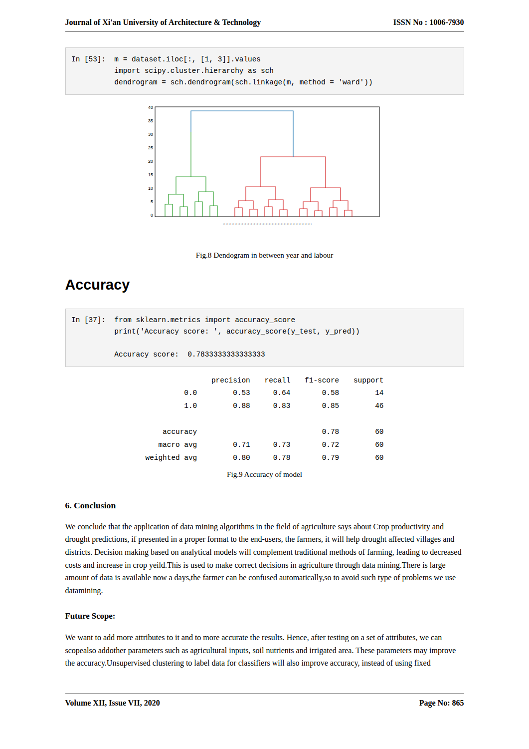Journal of Xi'an University of Architecture & Technology ISSN No : 1006-7930
In [53]:  m = dataset.iloc[:, [1, 3]].values
          import scipy.cluster.hierarchy as sch
          dendrogram = sch.dendrogram(sch.linkage(m, method = 'ward'))
40 35 30 25 20 15 10 5 0 ᵗ ᵗ ᵗ ᵗ ᵗ ᵗ ᵗ ᵗ ᵗ ᵗ ᵗ ᵗ ᵗ ᵗ ᵗ ᵗ ᵗ ᵗ ᵗ ᵗ ᵗ ᵗ ᵗ ᵗ ᵗ ᵗ ᵗ ᵗ ᵗ ᵗ ᵗ ᵗ ᵗ ᵗ ᵗ ᵗ ᵗ ᵗ ᵗ ᵗ ᵗ ᵗ ᵗ ᵗ ᵗ ᵗ ᵗ ᵗ ᵗ ᵗ ᵗ ᵗ ᵗ ᵗ ᵗ ᵗ ᵗ ᵗ ᵗ ᵗ
Fig.8 Dendogram in between year and labour
Accuracy
In [37]:  from sklearn.metrics import accuracy_score
          print('Accuracy score: ', accuracy_score(y_test, y_pred))

          Accuracy score:  0.7833333333333333
| | precision | recall | f1-score | support |
| --- | --- | --- | --- | --- |
| 0.0 | 0.53 | 0.64 | 0.58 | 14 |
| 1.0 | 0.88 | 0.83 | 0.85 | 46 |
| accuracy | | | 0.78 | 60 |
| macro avg | 0.71 | 0.73 | 0.72 | 60 |
| weighted avg | 0.80 | 0.78 | 0.79 | 60 |
Fig.9 Accuracy of model
6. Conclusion
We conclude that the application of data mining algorithms in the field of agriculture says about Crop productivity and drought predictions, if presented in a proper format to the end-users, the farmers, it will help drought affected villages and districts. Decision making based on analytical models will complement traditional methods of farming, leading to decreased costs and increase in crop yeild.This is used to make correct decisions in agriculture through data mining.There is large amount of data is available now a days,the farmer can be confused automatically,so to avoid such type of problems we use datamining.
Future Scope:
We want to add more attributes to it and to more accurate the results. Hence, after testing on a set of attributes, we can scopealso addother parameters such as agricultural inputs, soil nutrients and irrigated area. These parameters may improve the accuracy.Unsupervised clustering to label data for classifiers will also improve accuracy, instead of using fixed
Volume XII, Issue VII, 2020 Page No: 865